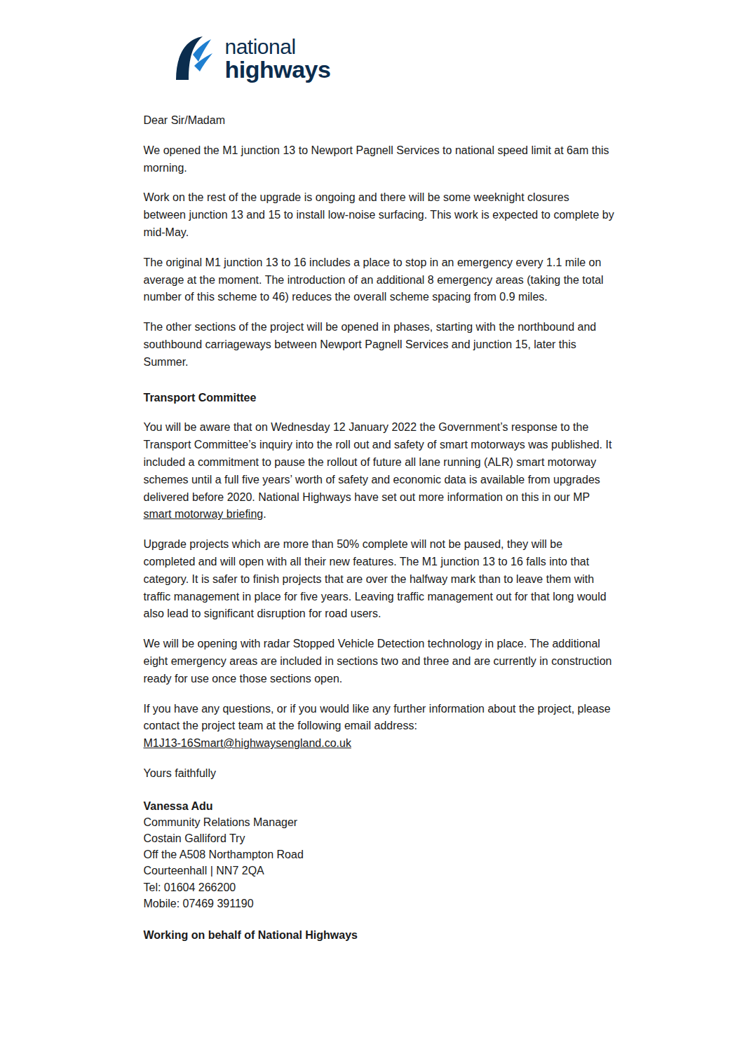national
highways
Dear Sir/Madam
We opened the M1 junction 13 to Newport Pagnell Services to national speed limit at 6am this morning.
Work on the rest of the upgrade is ongoing and there will be some weeknight closures between junction 13 and 15 to install low-noise surfacing. This work is expected to complete by mid-May.
The original M1 junction 13 to 16 includes a place to stop in an emergency every 1.1 mile on average at the moment. The introduction of an additional 8 emergency areas (taking the total number of this scheme to 46) reduces the overall scheme spacing from 0.9 miles.
The other sections of the project will be opened in phases, starting with the northbound and southbound carriageways between Newport Pagnell Services and junction 15, later this Summer.
Transport Committee
You will be aware that on Wednesday 12 January 2022 the Government’s response to the Transport Committee’s inquiry into the roll out and safety of smart motorways was published. It included a commitment to pause the rollout of future all lane running (ALR) smart motorway schemes until a full five years’ worth of safety and economic data is available from upgrades delivered before 2020. National Highways have set out more information on this in our MP smart motorway briefing.
Upgrade projects which are more than 50% complete will not be paused, they will be completed and will open with all their new features. The M1 junction 13 to 16 falls into that category. It is safer to finish projects that are over the halfway mark than to leave them with traffic management in place for five years. Leaving traffic management out for that long would also lead to significant disruption for road users.
We will be opening with radar Stopped Vehicle Detection technology in place. The additional eight emergency areas are included in sections two and three and are currently in construction ready for use once those sections open.
If you have any questions, or if you would like any further information about the project, please contact the project team at the following email address:
M1J13-16Smart@highwaysengland.co.uk
Yours faithfully
Vanessa Adu
Community Relations Manager
Costain Galliford Try
Off the A508 Northampton Road
Courteenhall | NN7 2QA
Tel: 01604 266200
Mobile: 07469 391190
Working on behalf of National Highways